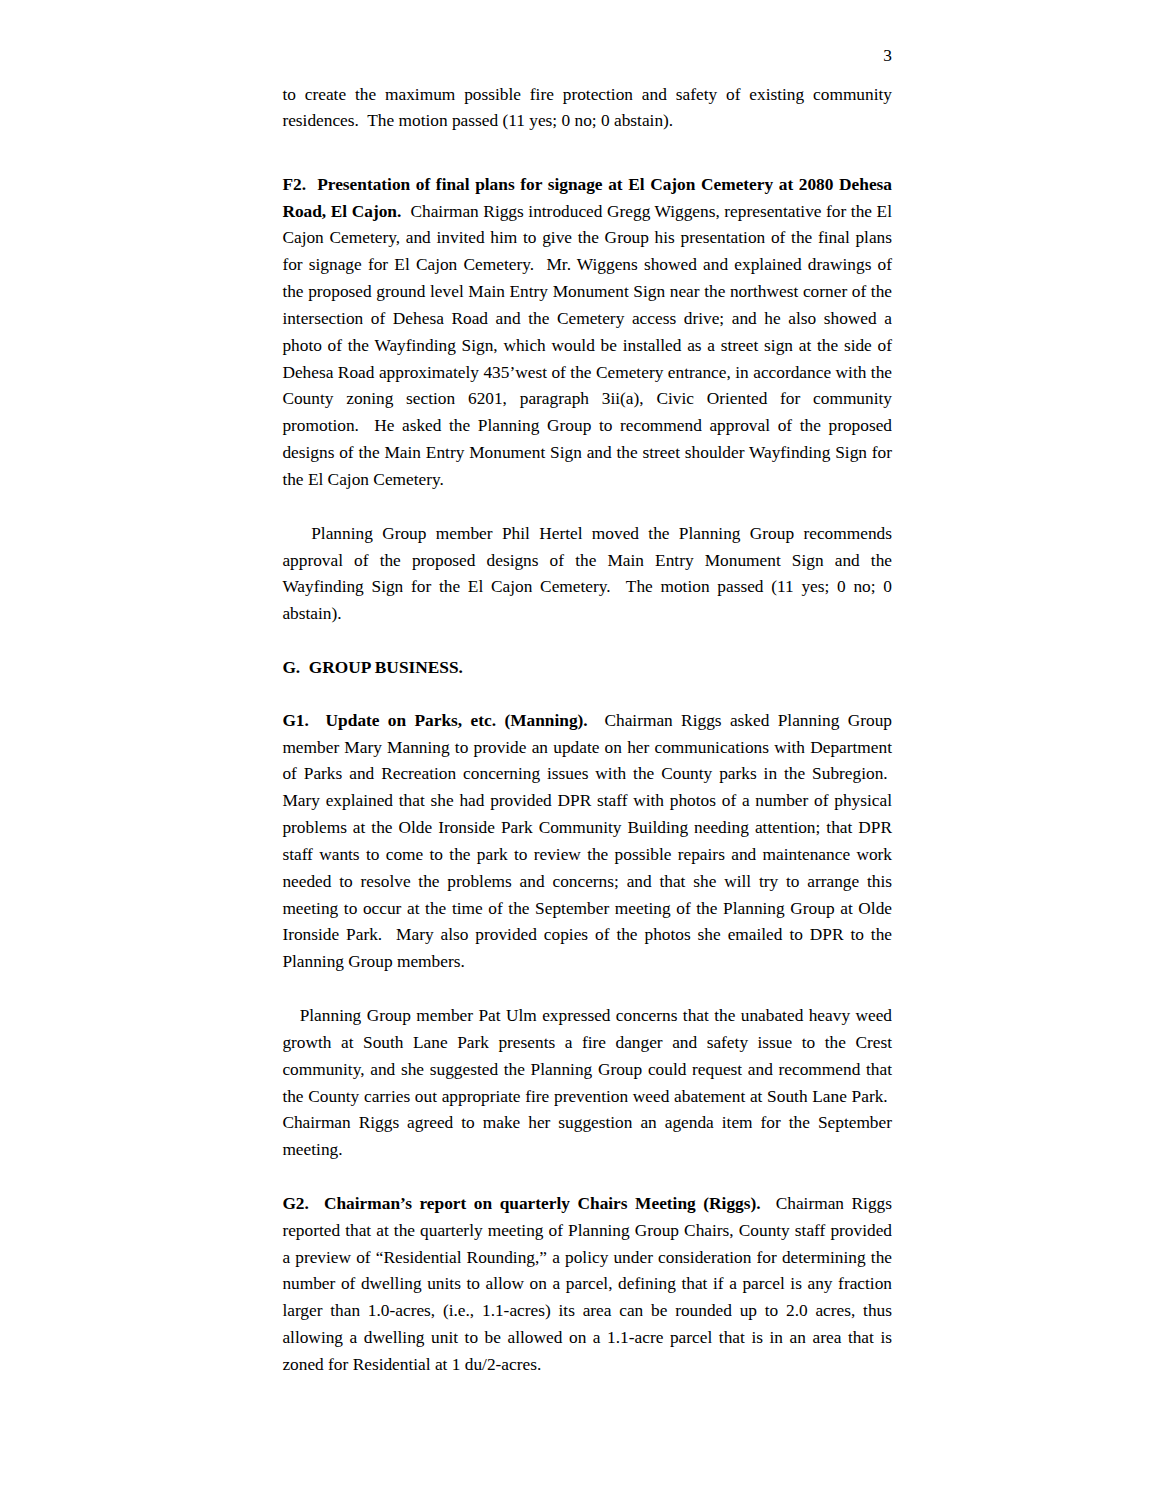3
to create the maximum possible fire protection and safety of existing community residences. The motion passed (11 yes; 0 no; 0 abstain).
F2. Presentation of final plans for signage at El Cajon Cemetery at 2080 Dehesa Road, El Cajon. Chairman Riggs introduced Gregg Wiggens, representative for the El Cajon Cemetery, and invited him to give the Group his presentation of the final plans for signage for El Cajon Cemetery. Mr. Wiggens showed and explained drawings of the proposed ground level Main Entry Monument Sign near the northwest corner of the intersection of Dehesa Road and the Cemetery access drive; and he also showed a photo of the Wayfinding Sign, which would be installed as a street sign at the side of Dehesa Road approximately 435’west of the Cemetery entrance, in accordance with the County zoning section 6201, paragraph 3ii(a), Civic Oriented for community promotion. He asked the Planning Group to recommend approval of the proposed designs of the Main Entry Monument Sign and the street shoulder Wayfinding Sign for the El Cajon Cemetery.
Planning Group member Phil Hertel moved the Planning Group recommends approval of the proposed designs of the Main Entry Monument Sign and the Wayfinding Sign for the El Cajon Cemetery. The motion passed (11 yes; 0 no; 0 abstain).
G. GROUP BUSINESS.
G1. Update on Parks, etc. (Manning). Chairman Riggs asked Planning Group member Mary Manning to provide an update on her communications with Department of Parks and Recreation concerning issues with the County parks in the Subregion. Mary explained that she had provided DPR staff with photos of a number of physical problems at the Olde Ironside Park Community Building needing attention; that DPR staff wants to come to the park to review the possible repairs and maintenance work needed to resolve the problems and concerns; and that she will try to arrange this meeting to occur at the time of the September meeting of the Planning Group at Olde Ironside Park. Mary also provided copies of the photos she emailed to DPR to the Planning Group members.
Planning Group member Pat Ulm expressed concerns that the unabated heavy weed growth at South Lane Park presents a fire danger and safety issue to the Crest community, and she suggested the Planning Group could request and recommend that the County carries out appropriate fire prevention weed abatement at South Lane Park. Chairman Riggs agreed to make her suggestion an agenda item for the September meeting.
G2. Chairman’s report on quarterly Chairs Meeting (Riggs). Chairman Riggs reported that at the quarterly meeting of Planning Group Chairs, County staff provided a preview of “Residential Rounding,” a policy under consideration for determining the number of dwelling units to allow on a parcel, defining that if a parcel is any fraction larger than 1.0-acres, (i.e., 1.1-acres) its area can be rounded up to 2.0 acres, thus allowing a dwelling unit to be allowed on a 1.1-acre parcel that is in an area that is zoned for Residential at 1 du/2-acres.